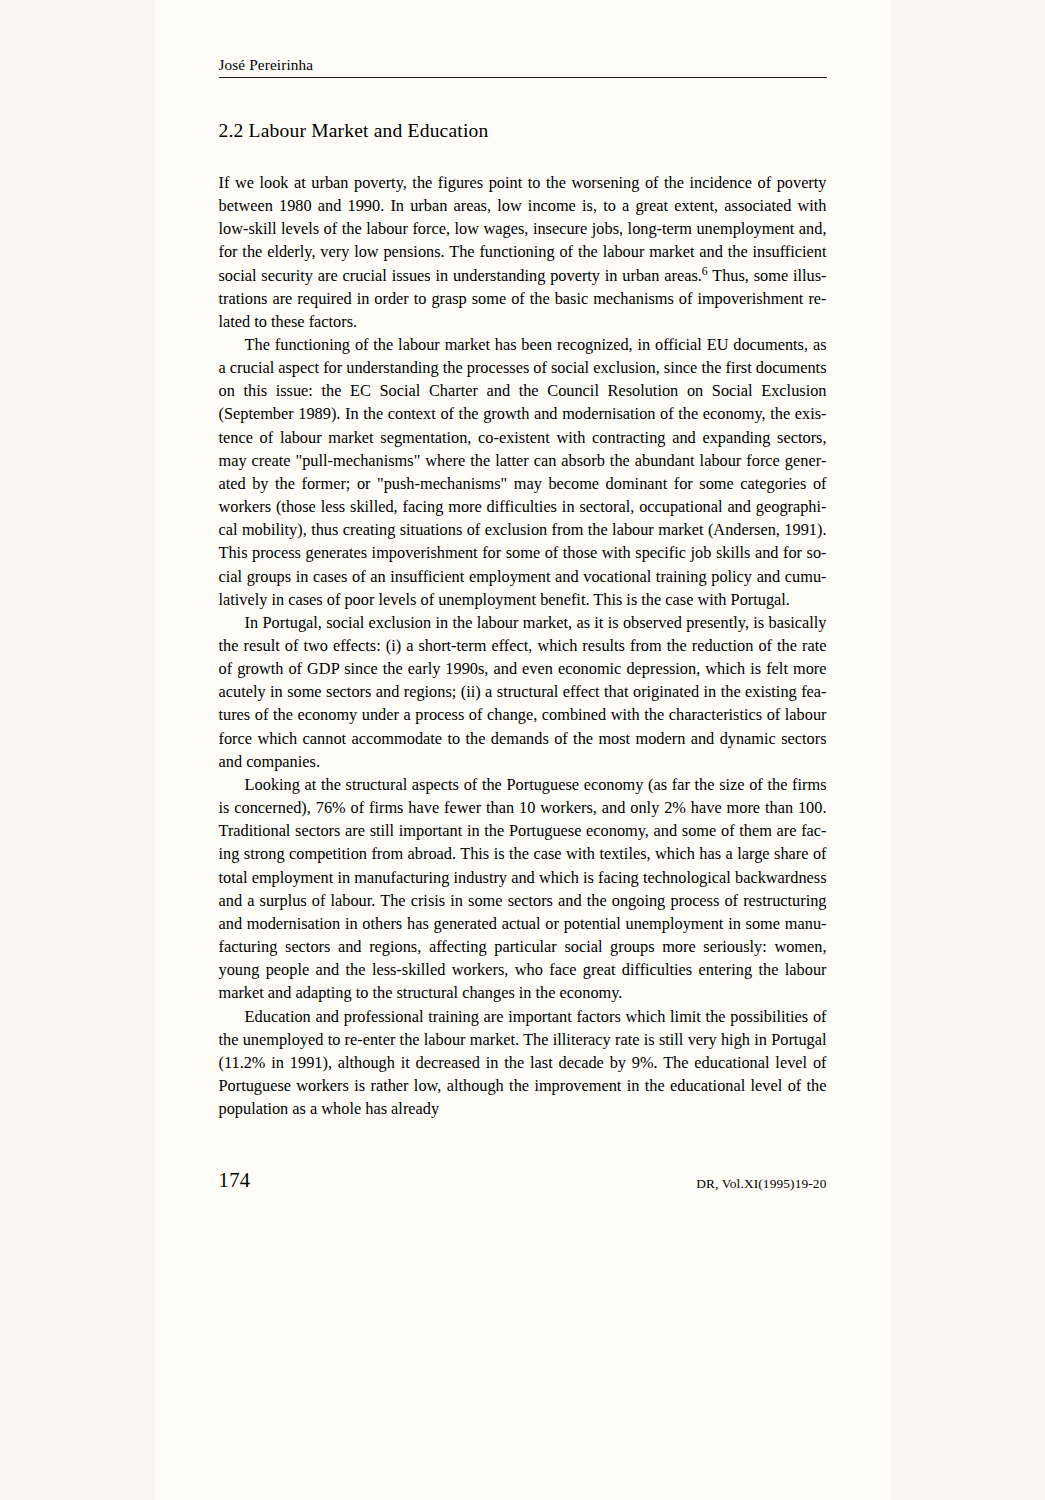José Pereirinha
2.2 Labour Market and Education
If we look at urban poverty, the figures point to the worsening of the incidence of poverty between 1980 and 1990. In urban areas, low income is, to a great extent, associated with low-skill levels of the labour force, low wages, insecure jobs, long-term unemployment and, for the elderly, very low pensions. The functioning of the labour market and the insufficient social security are crucial issues in understanding poverty in urban areas.6 Thus, some illustrations are required in order to grasp some of the basic mechanisms of impoverishment related to these factors.
The functioning of the labour market has been recognized, in official EU documents, as a crucial aspect for understanding the processes of social exclusion, since the first documents on this issue: the EC Social Charter and the Council Resolution on Social Exclusion (September 1989). In the context of the growth and modernisation of the economy, the existence of labour market segmentation, co-existent with contracting and expanding sectors, may create "pull-mechanisms" where the latter can absorb the abundant labour force generated by the former; or "push-mechanisms" may become dominant for some categories of workers (those less skilled, facing more difficulties in sectoral, occupational and geographical mobility), thus creating situations of exclusion from the labour market (Andersen, 1991). This process generates impoverishment for some of those with specific job skills and for social groups in cases of an insufficient employment and vocational training policy and cumulatively in cases of poor levels of unemployment benefit. This is the case with Portugal.
In Portugal, social exclusion in the labour market, as it is observed presently, is basically the result of two effects: (i) a short-term effect, which results from the reduction of the rate of growth of GDP since the early 1990s, and even economic depression, which is felt more acutely in some sectors and regions; (ii) a structural effect that originated in the existing features of the economy under a process of change, combined with the characteristics of labour force which cannot accommodate to the demands of the most modern and dynamic sectors and companies.
Looking at the structural aspects of the Portuguese economy (as far the size of the firms is concerned), 76% of firms have fewer than 10 workers, and only 2% have more than 100. Traditional sectors are still important in the Portuguese economy, and some of them are facing strong competition from abroad. This is the case with textiles, which has a large share of total employment in manufacturing industry and which is facing technological backwardness and a surplus of labour. The crisis in some sectors and the ongoing process of restructuring and modernisation in others has generated actual or potential unemployment in some manufacturing sectors and regions, affecting particular social groups more seriously: women, young people and the less-skilled workers, who face great difficulties entering the labour market and adapting to the structural changes in the economy.
Education and professional training are important factors which limit the possibilities of the unemployed to re-enter the labour market. The illiteracy rate is still very high in Portugal (11.2% in 1991), although it decreased in the last decade by 9%. The educational level of Portuguese workers is rather low, although the improvement in the educational level of the population as a whole has already
174 DR, Vol.XI(1995)19-20